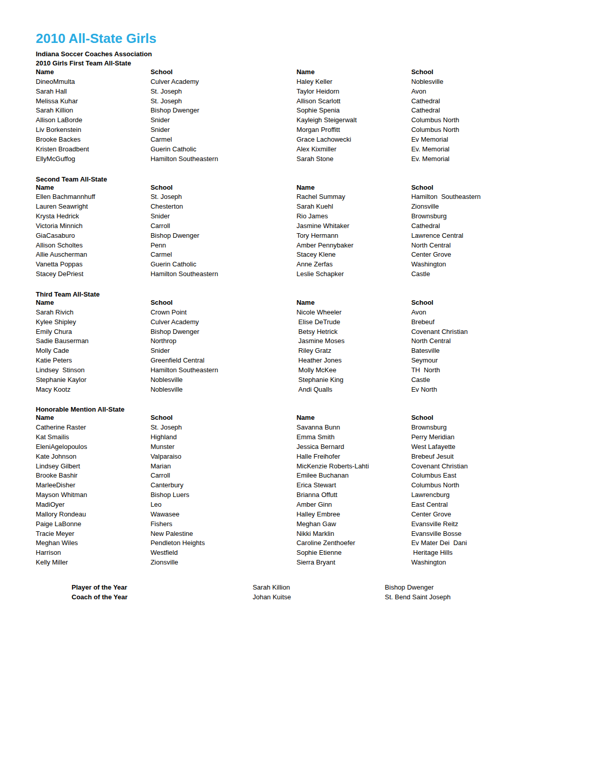2010 All-State Girls
Indiana Soccer Coaches Association
2010 Girls First Team All-State
| Name | School | Name | School |
| --- | --- | --- | --- |
| DineoMmulta | Culver Academy | Haley Keller | Noblesville |
| Sarah Hall | St. Joseph | Taylor Heidorn | Avon |
| Melissa Kuhar | St. Joseph | Allison Scarlott | Cathedral |
| Sarah Killion | Bishop Dwenger | Sophie Spenia | Cathedral |
| Allison LaBorde | Snider | Kayleigh Steigerwalt | Columbus North |
| Liv Borkenstein | Snider | Morgan Proffitt | Columbus North |
| Brooke Backes | Carmel | Grace Lachowecki | Ev Memorial |
| Kristen Broadbent | Guerin Catholic | Alex Kixmiller | Ev. Memorial |
| EllyMcGuffog | Hamilton Southeastern | Sarah Stone | Ev. Memorial |
Second Team All-State
| Name | School | Name | School |
| --- | --- | --- | --- |
| Ellen Bachmannhuff | St. Joseph | Rachel Summay | Hamilton Southeastern |
| Lauren Seawright | Chesterton | Sarah Kuehl | Zionsville |
| Krysta Hedrick | Snider | Rio James | Brownsburg |
| Victoria Minnich | Carroll | Jasmine Whitaker | Cathedral |
| GiaCasaburo | Bishop Dwenger | Tory Hermann | Lawrence Central |
| Allison Scholtes | Penn | Amber Pennybaker | North Central |
| Allie Auscherman | Carmel | Stacey Klene | Center Grove |
| Vanetta Poppas | Guerin Catholic | Anne Zerfas | Washington |
| Stacey DePriest | Hamilton Southeastern | Leslie Schapker | Castle |
Third Team All-State
| Name | School | Name | School |
| --- | --- | --- | --- |
| Sarah Rivich | Crown Point | Nicole Wheeler | Avon |
| Kylee Shipley | Culver Academy | Elise DeTrude | Brebeuf |
| Emily Chura | Bishop Dwenger | Betsy Hetrick | Covenant Christian |
| Sadie Bauserman | Northrop | Jasmine Moses | North Central |
| Molly Cade | Snider | Riley Gratz | Batesville |
| Katie Peters | Greenfield Central | Heather Jones | Seymour |
| Lindsey Stinson | Hamilton Southeastern | Molly McKee | TH North |
| Stephanie Kaylor | Noblesville | Stephanie King | Castle |
| Macy Kootz | Noblesville | Andi Qualls | Ev North |
Honorable Mention All-State
| Name | School | Name | School |
| --- | --- | --- | --- |
| Catherine Raster | St. Joseph | Savanna Bunn | Brownsburg |
| Kat Smailis | Highland | Emma Smith | Perry Meridian |
| EleniAgelopoulos | Munster | Jessica Bernard | West Lafayette |
| Kate Johnson | Valparaiso | Halle Freihofer | Brebeuf Jesuit |
| Lindsey Gilbert | Marian | MicKenzie Roberts-Lahti | Covenant Christian |
| Brooke Bashir | Carroll | Emilee Buchanan | Columbus East |
| MarleeDisher | Canterbury | Erica Stewart | Columbus North |
| Mayson Whitman | Bishop Luers | Brianna Offutt | Lawrencburg |
| MadiOyer | Leo | Amber Ginn | East Central |
| Mallory Rondeau | Wawasee | Halley Embree | Center Grove |
| Paige LaBonne | Fishers | Meghan Gaw | Evansville Reitz |
| Tracie Meyer | New Palestine | Nikki Marklin | Evansville Bosse |
| Meghan Wiles | Pendleton Heights | Caroline Zenthoefer | Ev Mater Dei Dani |
| Harrison | Westfield | Sophie Etienne | Heritage Hills |
| Kelly Miller | Zionsville | Sierra Bryant | Washington |
| Player of the Year | Sarah Killion | Bishop Dwenger |
| Coach of the Year | Johan Kuitse | St. Bend Saint Joseph |